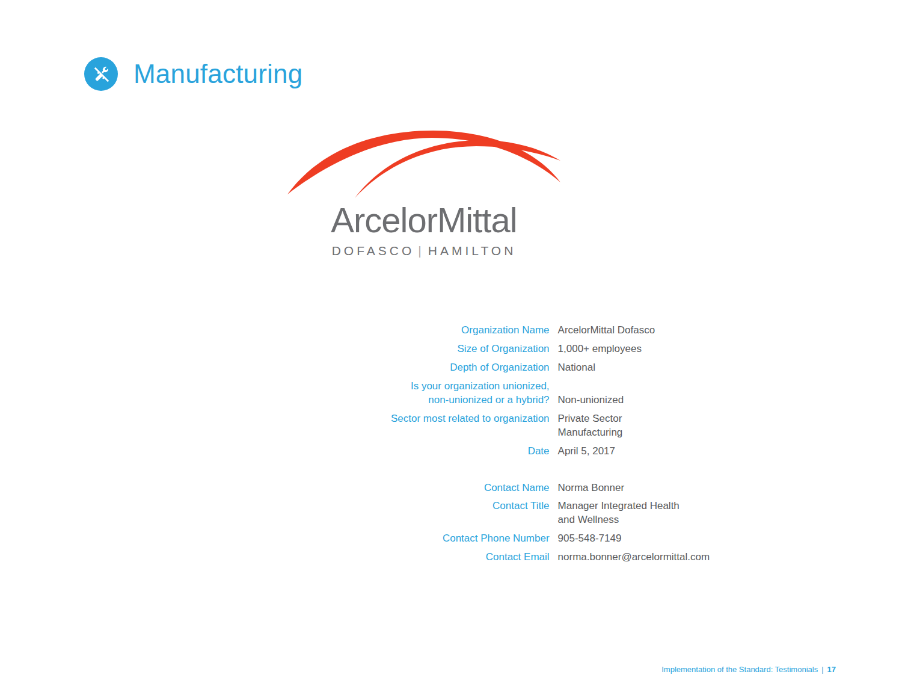Manufacturing
ArcelorMittal
DOFASCO|HAMILTON
| Organization Name | ArcelorMittal Dofasco |
| Size of Organization | 1,000+ employees |
| Depth of Organization | National |
| Is your organization unionized, non-unionized or a hybrid? | Non-unionized |
| Sector most related to organization | Private Sector Manufacturing |
| Date | April 5, 2017 |
| Contact Name | Norma Bonner |
| Contact Title | Manager Integrated Health and Wellness |
| Contact Phone Number | 905-548-7149 |
| Contact Email | norma.bonner@arcelormittal.com |
Implementation of the Standard: Testimonials|17